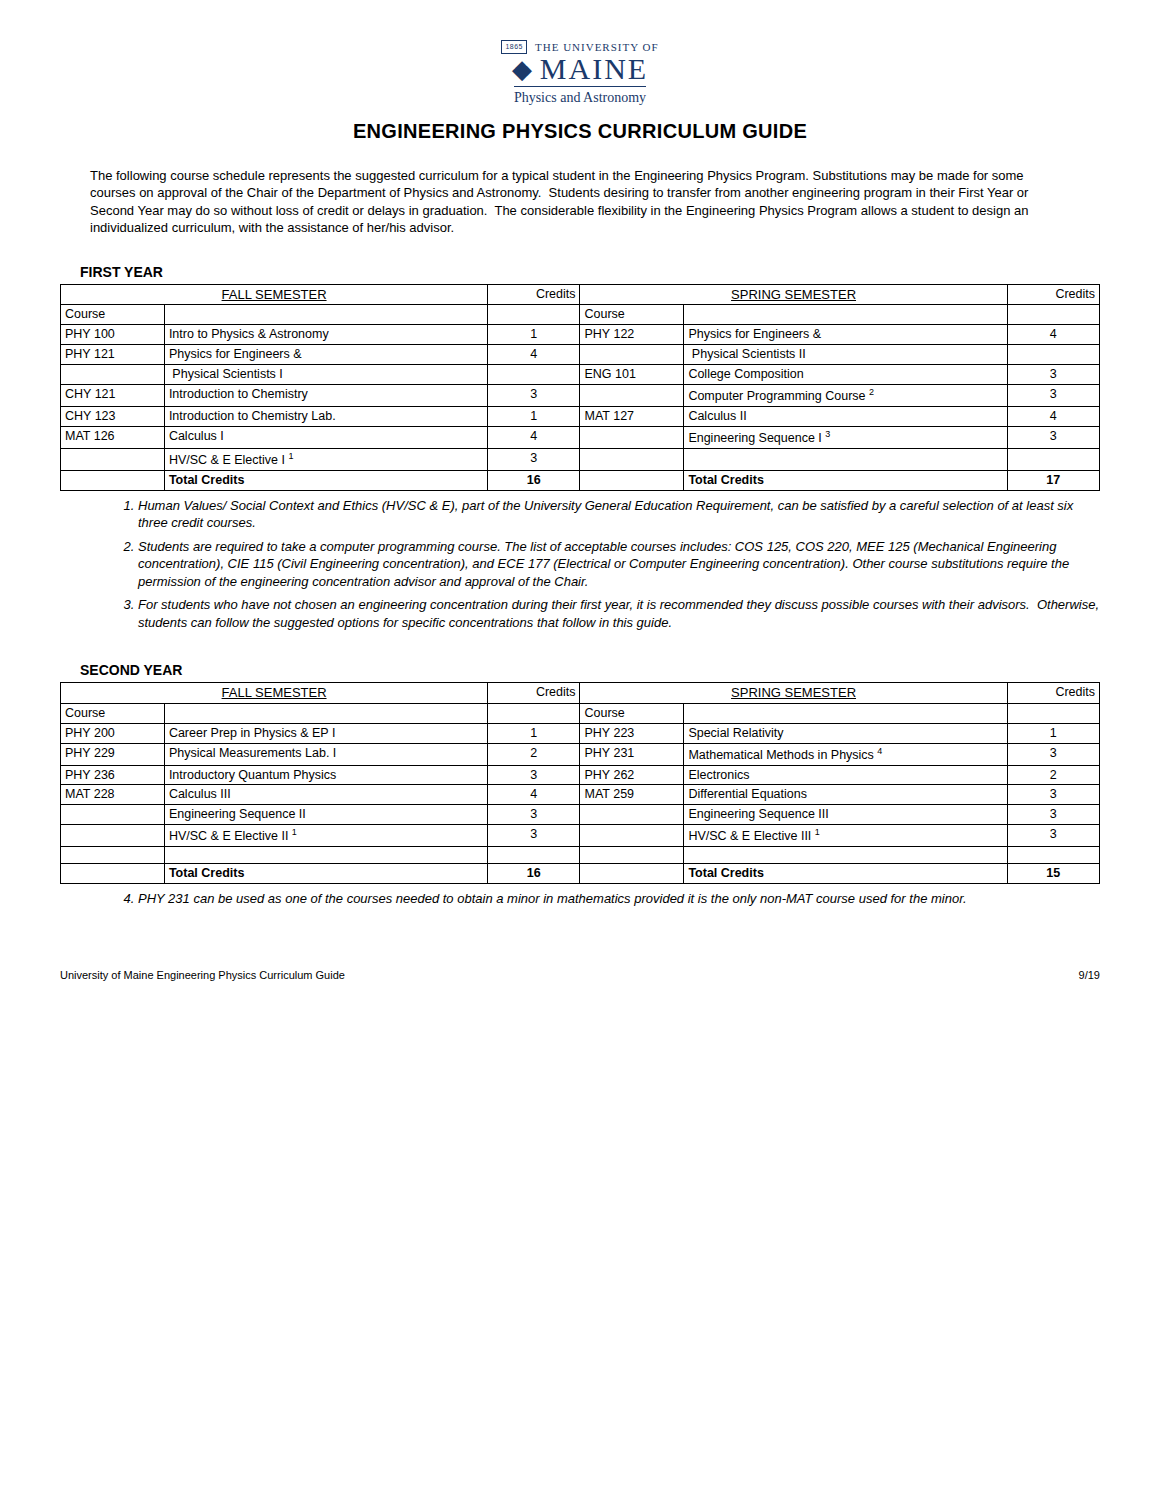1865
The University of
◆ MAINE
Physics and Astronomy
ENGINEERING PHYSICS CURRICULUM GUIDE
The following course schedule represents the suggested curriculum for a typical student in the Engineering Physics Program. Substitutions may be made for some courses on approval of the Chair of the Department of Physics and Astronomy. Students desiring to transfer from another engineering program in their First Year or Second Year may do so without loss of credit or delays in graduation. The considerable flexibility in the Engineering Physics Program allows a student to design an individualized curriculum, with the assistance of her/his advisor.
FIRST YEAR
| FALL SEMESTER | Credits | SPRING SEMESTER | Credits |
| --- | --- | --- | --- |
| Course | | | Course | | |
| PHY 100 | Intro to Physics & Astronomy | 1 | PHY 122 | Physics for Engineers & | 4 |
| PHY 121 | Physics for Engineers & | 4 | | Physical Scientists II | |
| | Physical Scientists I | | ENG 101 | College Composition | 3 |
| CHY 121 | Introduction to Chemistry | 3 | | Computer Programming Course 2 | 3 |
| CHY 123 | Introduction to Chemistry Lab. | 1 | MAT 127 | Calculus II | 4 |
| MAT 126 | Calculus I | 4 | | Engineering Sequence I 3 | 3 |
| | HV/SC & E Elective I 1 | 3 | | | |
| | Total Credits | 16 | | Total Credits | 17 |
Human Values/ Social Context and Ethics (HV/SC & E), part of the University General Education Requirement, can be satisfied by a careful selection of at least six three credit courses.
Students are required to take a computer programming course. The list of acceptable courses includes: COS 125, COS 220, MEE 125 (Mechanical Engineering concentration), CIE 115 (Civil Engineering concentration), and ECE 177 (Electrical or Computer Engineering concentration). Other course substitutions require the permission of the engineering concentration advisor and approval of the Chair.
For students who have not chosen an engineering concentration during their first year, it is recommended they discuss possible courses with their advisors. Otherwise, students can follow the suggested options for specific concentrations that follow in this guide.
SECOND YEAR
| FALL SEMESTER | Credits | SPRING SEMESTER | Credits |
| --- | --- | --- | --- |
| Course | | | Course | | |
| PHY 200 | Career Prep in Physics & EP I | 1 | PHY 223 | Special Relativity | 1 |
| PHY 229 | Physical Measurements Lab. I | 2 | PHY 231 | Mathematical Methods in Physics 4 | 3 |
| PHY 236 | Introductory Quantum Physics | 3 | PHY 262 | Electronics | 2 |
| MAT 228 | Calculus III | 4 | MAT 259 | Differential Equations | 3 |
| | Engineering Sequence II | 3 | | Engineering Sequence III | 3 |
| | HV/SC & E Elective II 1 | 3 | | HV/SC & E Elective III 1 | 3 |
| | Total Credits | 16 | | Total Credits | 15 |
PHY 231 can be used as one of the courses needed to obtain a minor in mathematics provided it is the only non-MAT course used for the minor.
University of Maine Engineering Physics Curriculum Guide 9/19